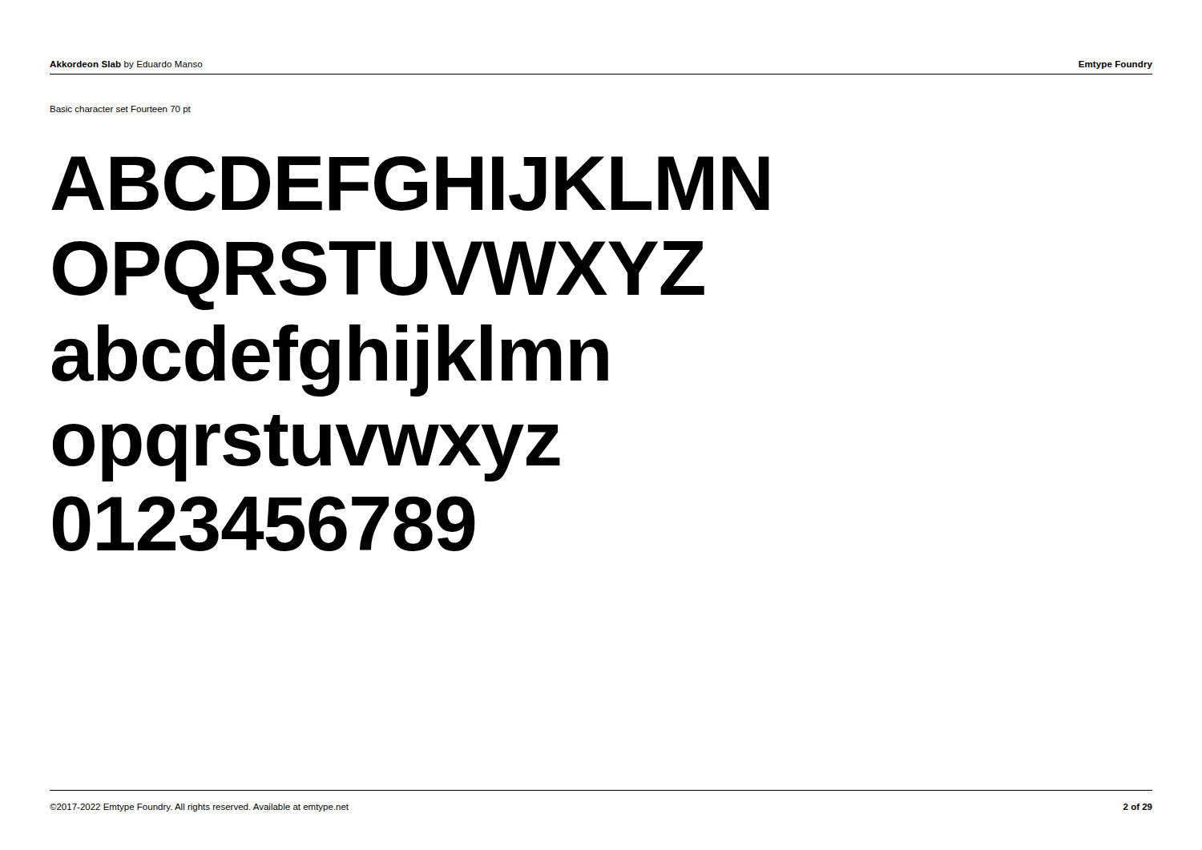Akkordeon Slab by Eduardo Manso
Emtype Foundry
Basic character set Fourteen 70 pt
ABCDEFGHIJKLMN
OPQRSTUVWXYZ
abcdefghijklmn
opqrstuvwxyz
0123456789
©2017-2022 Emtype Foundry. All rights reserved. Available at emtype.net
2 of 29